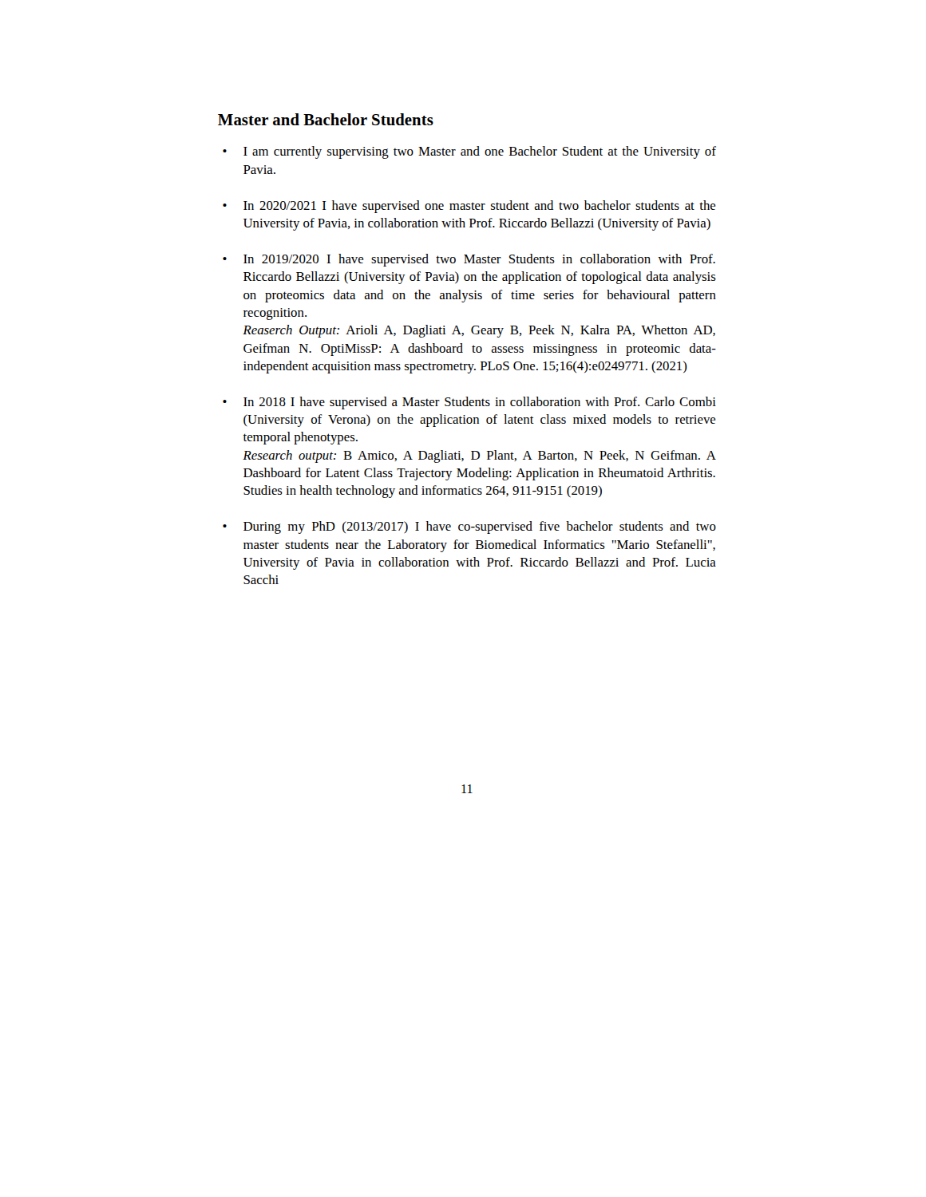Master and Bachelor Students
I am currently supervising two Master and one Bachelor Student at the University of Pavia.
In 2020/2021 I have supervised one master student and two bachelor students at the University of Pavia, in collaboration with Prof. Riccardo Bellazzi (University of Pavia)
In 2019/2020 I have supervised two Master Students in collaboration with Prof. Riccardo Bellazzi (University of Pavia) on the application of topological data analysis on proteomics data and on the analysis of time series for behavioural pattern recognition.
Reaserch Output: Arioli A, Dagliati A, Geary B, Peek N, Kalra PA, Whetton AD, Geifman N. OptiMissP: A dashboard to assess missingness in proteomic data-independent acquisition mass spectrometry. PLoS One. 15;16(4):e0249771. (2021)
In 2018 I have supervised a Master Students in collaboration with Prof. Carlo Combi (University of Verona) on the application of latent class mixed models to retrieve temporal phenotypes.
Research output: B Amico, A Dagliati, D Plant, A Barton, N Peek, N Geifman. A Dashboard for Latent Class Trajectory Modeling: Application in Rheumatoid Arthritis. Studies in health technology and informatics 264, 911-9151 (2019)
During my PhD (2013/2017) I have co-supervised five bachelor students and two master students near the Laboratory for Biomedical Informatics "Mario Stefanelli", University of Pavia in collaboration with Prof. Riccardo Bellazzi and Prof. Lucia Sacchi
11